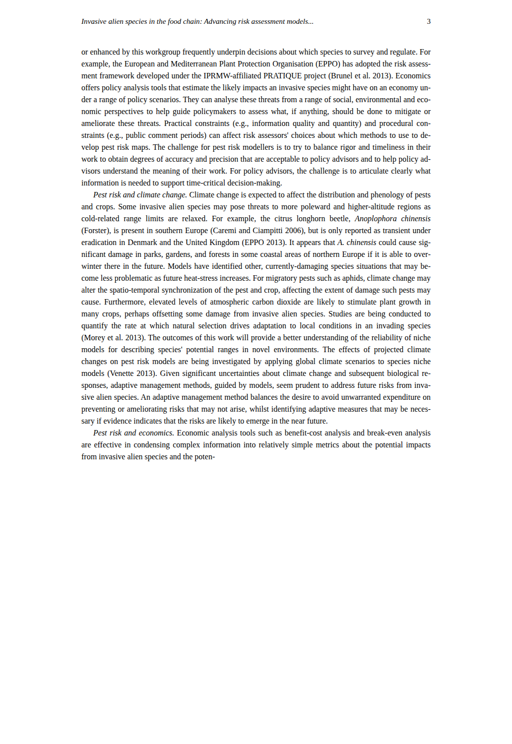Invasive alien species in the food chain: Advancing risk assessment models... 3
or enhanced by this workgroup frequently underpin decisions about which species to survey and regulate. For example, the European and Mediterranean Plant Protection Organisation (EPPO) has adopted the risk assessment framework developed under the IPRMW-affiliated PRATIQUE project (Brunel et al. 2013). Economics offers policy analysis tools that estimate the likely impacts an invasive species might have on an economy under a range of policy scenarios. They can analyse these threats from a range of social, environmental and economic perspectives to help guide policymakers to assess what, if anything, should be done to mitigate or ameliorate these threats. Practical constraints (e.g., information quality and quantity) and procedural constraints (e.g., public comment periods) can affect risk assessors' choices about which methods to use to develop pest risk maps. The challenge for pest risk modellers is to try to balance rigor and timeliness in their work to obtain degrees of accuracy and precision that are acceptable to policy advisors and to help policy advisors understand the meaning of their work. For policy advisors, the challenge is to articulate clearly what information is needed to support time-critical decision-making.
Pest risk and climate change. Climate change is expected to affect the distribution and phenology of pests and crops. Some invasive alien species may pose threats to more poleward and higher-altitude regions as cold-related range limits are relaxed. For example, the citrus longhorn beetle, Anoplophora chinensis (Forster), is present in southern Europe (Caremi and Ciampitti 2006), but is only reported as transient under eradication in Denmark and the United Kingdom (EPPO 2013). It appears that A. chinensis could cause significant damage in parks, gardens, and forests in some coastal areas of northern Europe if it is able to overwinter there in the future. Models have identified other, currently-damaging species situations that may become less problematic as future heat-stress increases. For migratory pests such as aphids, climate change may alter the spatio-temporal synchronization of the pest and crop, affecting the extent of damage such pests may cause. Furthermore, elevated levels of atmospheric carbon dioxide are likely to stimulate plant growth in many crops, perhaps offsetting some damage from invasive alien species. Studies are being conducted to quantify the rate at which natural selection drives adaptation to local conditions in an invading species (Morey et al. 2013). The outcomes of this work will provide a better understanding of the reliability of niche models for describing species' potential ranges in novel environments. The effects of projected climate changes on pest risk models are being investigated by applying global climate scenarios to species niche models (Venette 2013). Given significant uncertainties about climate change and subsequent biological responses, adaptive management methods, guided by models, seem prudent to address future risks from invasive alien species. An adaptive management method balances the desire to avoid unwarranted expenditure on preventing or ameliorating risks that may not arise, whilst identifying adaptive measures that may be necessary if evidence indicates that the risks are likely to emerge in the near future.
Pest risk and economics. Economic analysis tools such as benefit-cost analysis and break-even analysis are effective in condensing complex information into relatively simple metrics about the potential impacts from invasive alien species and the poten-